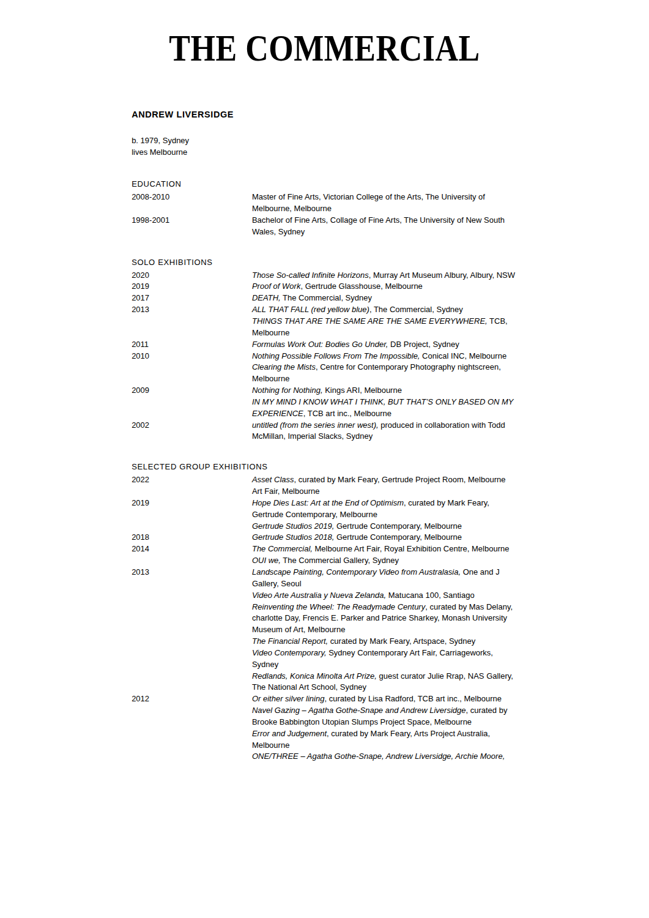THE COMMERCIAL
ANDREW LIVERSIDGE
b. 1979, Sydney
lives Melbourne
EDUCATION
| 2008-2010 | Master of Fine Arts, Victorian College of the Arts, The University of Melbourne, Melbourne |
| 1998-2001 | Bachelor of Fine Arts, Collage of Fine Arts, The University of New South Wales, Sydney |
SOLO EXHIBITIONS
| 2020 | Those So-called Infinite Horizons , Murray Art Museum Albury, Albury, NSW |
| 2019 | Proof of Work , Gertrude Glasshouse, Melbourne |
| 2017 | DEATH, The Commercial, Sydney |
| 2013 | ALL THAT FALL (red yellow blue) , The Commercial, Sydney THINGS THAT ARE THE SAME ARE THE SAME EVERYWHERE, TCB, Melbourne |
| 2011 | Formulas Work Out: Bodies Go Under, DB Project, Sydney |
| 2010 | Nothing Possible Follows From The Impossible, Conical INC, Melbourne Clearing the Mists , Centre for Contemporary Photography nightscreen, Melbourne |
| 2009 | Nothing for Nothing, Kings ARI, Melbourne IN MY MIND I KNOW WHAT I THINK, BUT THAT’S ONLY BASED ON MY EXPERIENCE , TCB art inc., Melbourne |
| 2002 | untitled (from the series inner west), produced in collaboration with Todd McMillan, Imperial Slacks, Sydney |
SELECTED GROUP EXHIBITIONS
| 2022 | Asset Class , curated by Mark Feary, Gertrude Project Room, Melbourne Art Fair, Melbourne |
| 2019 | Hope Dies Last: Art at the End of Optimism , curated by Mark Feary, Gertrude Contemporary, Melbourne Gertrude Studios 2019, Gertrude Contemporary, Melbourne |
| 2018 | Gertrude Studios 2018, Gertrude Contemporary, Melbourne |
| 2014 | The Commercial, Melbourne Art Fair, Royal Exhibition Centre, Melbourne OUI we, The Commercial Gallery, Sydney |
| 2013 | Landscape Painting, Contemporary Video from Australasia, One and J Gallery, Seoul Video Arte Australia y Nueva Zelanda, Matucana 100, Santiago Reinventing the Wheel: The Readymade Century , curated by Mas Delany, charlotte Day, Frencis E. Parker and Patrice Sharkey, Monash University Museum of Art, Melbourne The Financial Report, curated by Mark Feary, Artspace, Sydney Video Contemporary, Sydney Contemporary Art Fair, Carriageworks, Sydney Redlands, Konica Minolta Art Prize, guest curator Julie Rrap, NAS Gallery, The National Art School, Sydney |
| 2012 | Or either silver lining , curated by Lisa Radford, TCB art inc., Melbourne Navel Gazing – Agatha Gothe-Snape and Andrew Liversidge , curated by Brooke Babbington Utopian Slumps Project Space, Melbourne Error and Judgement , curated by Mark Feary, Arts Project Australia, Melbourne ONE/THREE – Agatha Gothe-Snape, Andrew Liversidge, Archie Moore, |